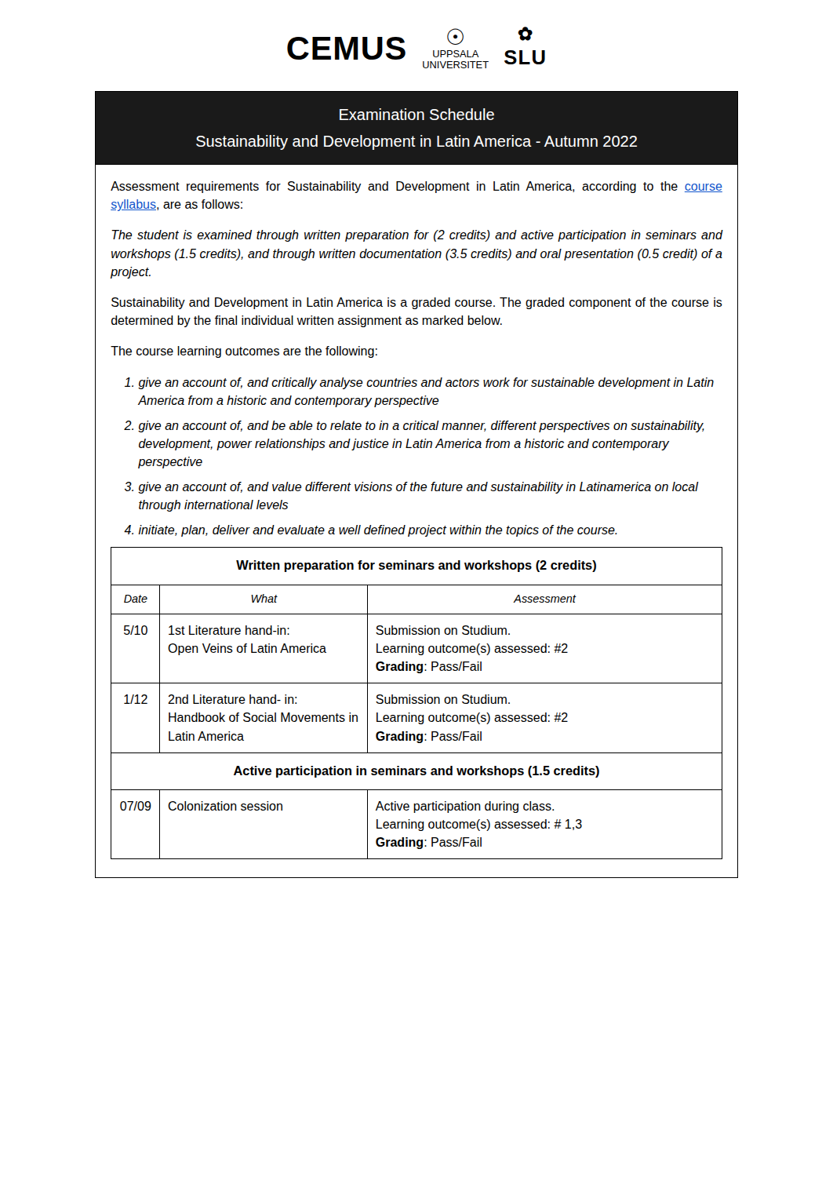CEMUS ☉UPPSALA
UNIVERSITET ✿SLU
Examination Schedule
Sustainability and Development in Latin America - Autumn 2022
Assessment requirements for Sustainability and Development in Latin America, according to the course syllabus, are as follows:
The student is examined through written preparation for (2 credits) and active participation in seminars and workshops (1.5 credits), and through written documentation (3.5 credits) and oral presentation (0.5 credit) of a project.
Sustainability and Development in Latin America is a graded course. The graded component of the course is determined by the final individual written assignment as marked below.
The course learning outcomes are the following:
give an account of, and critically analyse countries and actors work for sustainable development in Latin America from a historic and contemporary perspective
give an account of, and be able to relate to in a critical manner, different perspectives on sustainability, development, power relationships and justice in Latin America from a historic and contemporary perspective
give an account of, and value different visions of the future and sustainability in Latinamerica on local through international levels
initiate, plan, deliver and evaluate a well defined project within the topics of the course.
| Written preparation for seminars and workshops (2 credits) |
| --- |
| Date | What | Assessment |
| 5/10 | 1st Literature hand-in: Open Veins of Latin America | Submission on Studium. Learning outcome(s) assessed: #2 Grading : Pass/Fail |
| 1/12 | 2nd Literature hand- in: Handbook of Social Movements in Latin America | Submission on Studium. Learning outcome(s) assessed: #2 Grading : Pass/Fail |
| Active participation in seminars and workshops (1.5 credits) |
| 07/09 | Colonization session | Active participation during class. Learning outcome(s) assessed: # 1,3 Grading : Pass/Fail |